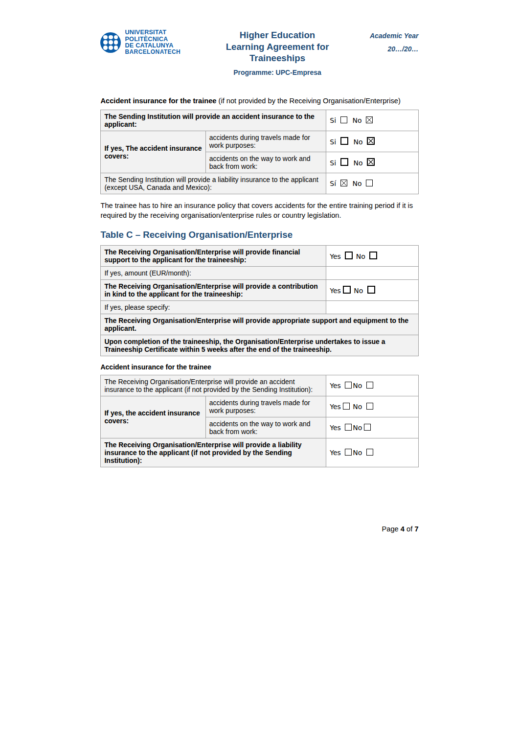UNIVERSITAT POLITÈCNICA DE CATALUNYA BARCELONA TECH
Higher Education
Learning Agreement for Traineeships
Programme: UPC-Empresa
Academic Year
20…/20…
Accident insurance for the trainee (if not provided by the Receiving Organisation/Enterprise)
| The Sending Institution will provide an accident insurance to the applicant: | Si No |
| If yes, The accident insurance covers: | accidents during travels made for work purposes: | Si No |
| accidents on the way to work and back from work: | Si No |
| The Sending Institution will provide a liability insurance to the applicant (except USA, Canada and Mexico) : | Sí No |
The trainee has to hire an insurance policy that covers accidents for the entire training period if it is required by the receiving organisation/enterprise rules or country legislation.
Table C – Receiving Organisation/Enterprise
| The Receiving Organisation/Enterprise will provide financial support to the applicant for the traineeship: | Yes No |
| If yes, amount (EUR/month): | |
| The Receiving Organisation/Enterprise will provide a contribution in kind to the applicant for the traineeship: | Yes No |
| If yes, please specify: | |
| The Receiving Organisation/Enterprise will provide appropriate support and equipment to the applicant. |
| Upon completion of the traineeship, the Organisation/Enterprise undertakes to issue a Traineeship Certificate within 5 weeks after the end of the traineeship. |
Accident insurance for the trainee
| The Receiving Organisation/Enterprise will provide an accident insurance to the applicant (if not provided by the Sending Institution) : | Yes No |
| If yes, the accident insurance covers: | accidents during travels made for work purposes: | Yes No |
| accidents on the way to work and back from work: | Yes No |
| The Receiving Organisation/Enterprise will provide a liability insurance to the applicant (if not provided by the Sending Institution): | Yes No |
Page 4 of 7